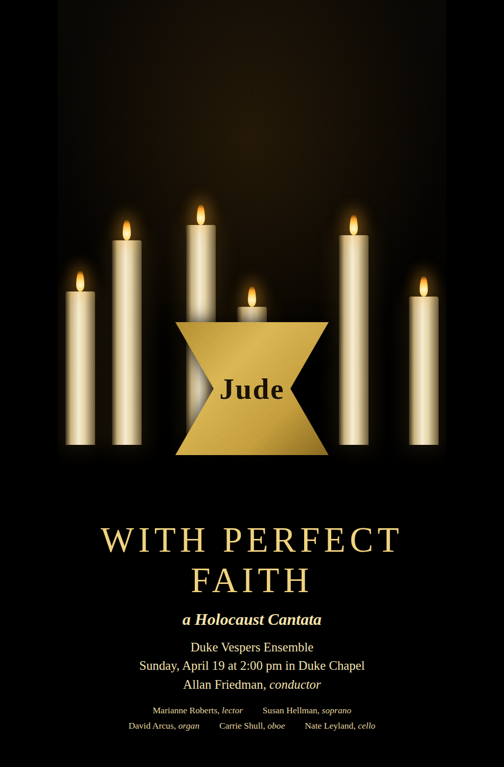Jude
With Perfect Faith
a Holocaust Cantata
Duke Vespers Ensemble
Sunday, April 19 at 2:00 pm in Duke Chapel
Allan Friedman, conductor
Marianne Roberts, lector Susan Hellman, soprano
David Arcus, organ Carrie Shull, oboe Nate Leyland, cello